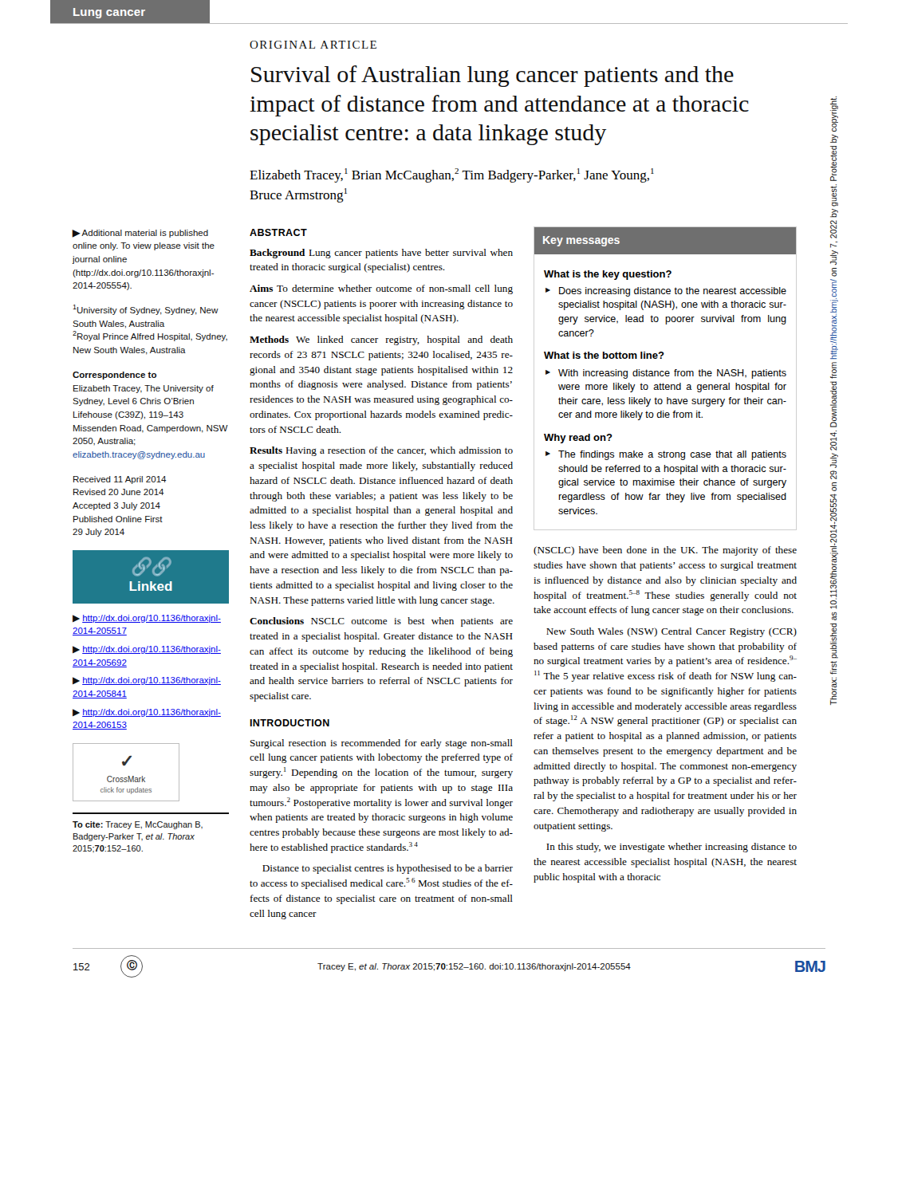Lung cancer
Thorax: first published as 10.1136/thoraxjnl-2014-205554 on 29 July 2014. Downloaded from http://thorax.bmj.com/ on July 7, 2022 by guest. Protected by copyright.
ORIGINAL ARTICLE
Survival of Australian lung cancer patients and the impact of distance from and attendance at a thoracic specialist centre: a data linkage study
Elizabeth Tracey,1 Brian McCaughan,2 Tim Badgery-Parker,1 Jane Young,1
Bruce Armstrong1
▶ Additional material is published online only. To view please visit the journal online (http://dx.doi.org/10.1136/thoraxjnl-2014-205554).
1University of Sydney, Sydney, New South Wales, Australia
2Royal Prince Alfred Hospital, Sydney, New South Wales, Australia
Correspondence to
Elizabeth Tracey, The University of Sydney, Level 6 Chris O’Brien Lifehouse (C39Z), 119–143 Missenden Road, Camperdown, NSW 2050, Australia;
elizabeth.tracey@sydney.edu.au
Received 11 April 2014
Revised 20 June 2014
Accepted 3 July 2014
Published Online First
29 July 2014
🔗🔗 Linked
▶ http://dx.doi.org/10.1136/thoraxjnl-2014-205517
▶ http://dx.doi.org/10.1136/thoraxjnl-2014-205692
▶ http://dx.doi.org/10.1136/thoraxjnl-2014-205841
▶ http://dx.doi.org/10.1136/thoraxjnl-2014-206153
✓
CrossMark
click for updates
To cite: Tracey E, McCaughan B, Badgery-Parker T, et al. Thorax 2015;70:152–160.
Abstract
Background Lung cancer patients have better survival when treated in thoracic surgical (specialist) centres.
Aims To determine whether outcome of non-small cell lung cancer (NSCLC) patients is poorer with increasing distance to the nearest accessible specialist hospital (NASH).
Methods We linked cancer registry, hospital and death records of 23 871 NSCLC patients; 3240 localised, 2435 regional and 3540 distant stage patients hospitalised within 12 months of diagnosis were analysed. Distance from patients’ residences to the NASH was measured using geographical coordinates. Cox proportional hazards models examined predictors of NSCLC death.
Results Having a resection of the cancer, which admission to a specialist hospital made more likely, substantially reduced hazard of NSCLC death. Distance influenced hazard of death through both these variables; a patient was less likely to be admitted to a specialist hospital than a general hospital and less likely to have a resection the further they lived from the NASH. However, patients who lived distant from the NASH and were admitted to a specialist hospital were more likely to have a resection and less likely to die from NSCLC than patients admitted to a specialist hospital and living closer to the NASH. These patterns varied little with lung cancer stage.
Conclusions NSCLC outcome is best when patients are treated in a specialist hospital. Greater distance to the NASH can affect its outcome by reducing the likelihood of being treated in a specialist hospital. Research is needed into patient and health service barriers to referral of NSCLC patients for specialist care.
Introduction
Surgical resection is recommended for early stage non-small cell lung cancer patients with lobectomy the preferred type of surgery.1 Depending on the location of the tumour, surgery may also be appropriate for patients with up to stage IIIa tumours.2 Postoperative mortality is lower and survival longer when patients are treated by thoracic surgeons in high volume centres probably because these surgeons are most likely to adhere to established practice standards.3 4
Distance to specialist centres is hypothesised to be a barrier to access to specialised medical care.5 6 Most studies of the effects of distance to specialist care on treatment of non-small cell lung cancer
Key messages
What is the key question?
Does increasing distance to the nearest accessible specialist hospital (NASH), one with a thoracic surgery service, lead to poorer survival from lung cancer?
What is the bottom line?
With increasing distance from the NASH, patients were more likely to attend a general hospital for their care, less likely to have surgery for their cancer and more likely to die from it.
Why read on?
The findings make a strong case that all patients should be referred to a hospital with a thoracic surgical service to maximise their chance of surgery regardless of how far they live from specialised services.
(NSCLC) have been done in the UK. The majority of these studies have shown that patients’ access to surgical treatment is influenced by distance and also by clinician specialty and hospital of treatment.5–8 These studies generally could not take account effects of lung cancer stage on their conclusions.
New South Wales (NSW) Central Cancer Registry (CCR) based patterns of care studies have shown that probability of no surgical treatment varies by a patient’s area of residence.9–11 The 5 year relative excess risk of death for NSW lung cancer patients was found to be significantly higher for patients living in accessible and moderately accessible areas regardless of stage.12 A NSW general practitioner (GP) or specialist can refer a patient to hospital as a planned admission, or patients can themselves present to the emergency department and be admitted directly to hospital. The commonest non-emergency pathway is probably referral by a GP to a specialist and referral by the specialist to a hospital for treatment under his or her care. Chemotherapy and radiotherapy are usually provided in outpatient settings.
In this study, we investigate whether increasing distance to the nearest accessible specialist hospital (NASH, the nearest public hospital with a thoracic
152
Ⓒ
Tracey E, et al. Thorax 2015;70:152–160. doi:10.1136/thoraxjnl-2014-205554
BMJ